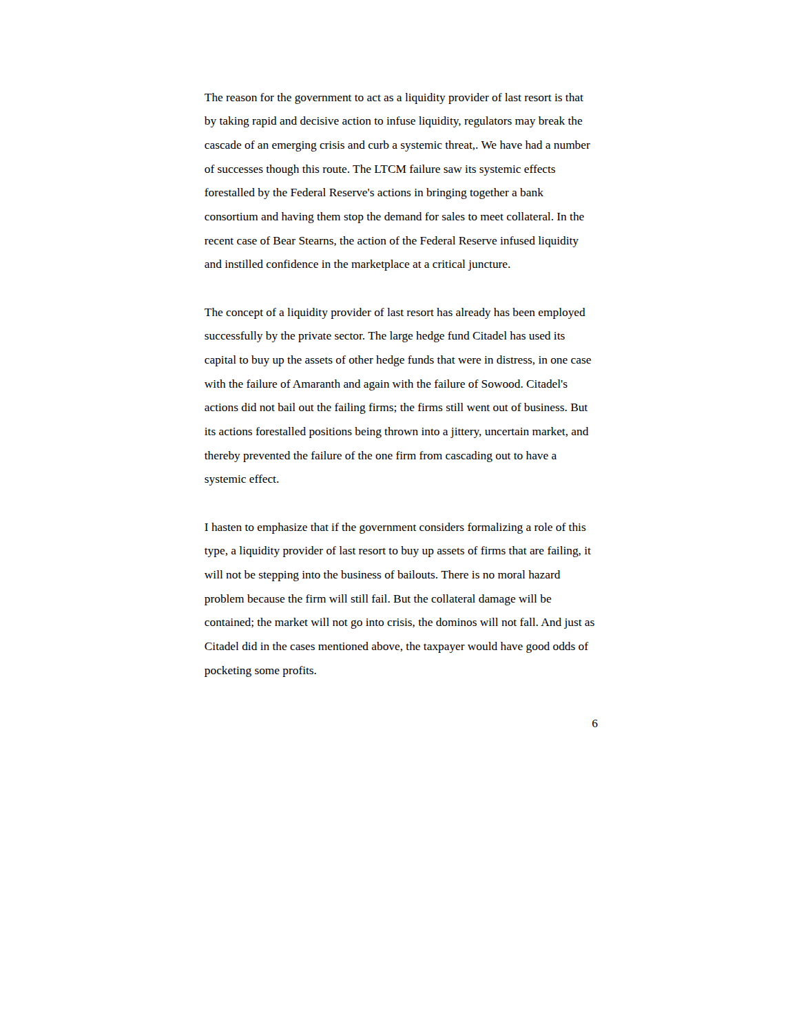The reason for the government to act as a liquidity provider of last resort is that by taking rapid and decisive action to infuse liquidity, regulators may break the cascade of an emerging crisis and curb a systemic threat,. We have had a number of successes though this route. The LTCM failure saw its systemic effects forestalled by the Federal Reserve's actions in bringing together a bank consortium and having them stop the demand for sales to meet collateral. In the recent case of Bear Stearns, the action of the Federal Reserve infused liquidity and instilled confidence in the marketplace at a critical juncture.
The concept of a liquidity provider of last resort has already has been employed successfully by the private sector. The large hedge fund Citadel has used its capital to buy up the assets of other hedge funds that were in distress, in one case with the failure of Amaranth and again with the failure of Sowood. Citadel's actions did not bail out the failing firms; the firms still went out of business. But its actions forestalled positions being thrown into a jittery, uncertain market, and thereby prevented the failure of the one firm from cascading out to have a systemic effect.
I hasten to emphasize that if the government considers formalizing a role of this type, a liquidity provider of last resort to buy up assets of firms that are failing, it will not be stepping into the business of bailouts. There is no moral hazard problem because the firm will still fail. But the collateral damage will be contained; the market will not go into crisis, the dominos will not fall. And just as Citadel did in the cases mentioned above, the taxpayer would have good odds of pocketing some profits.
6